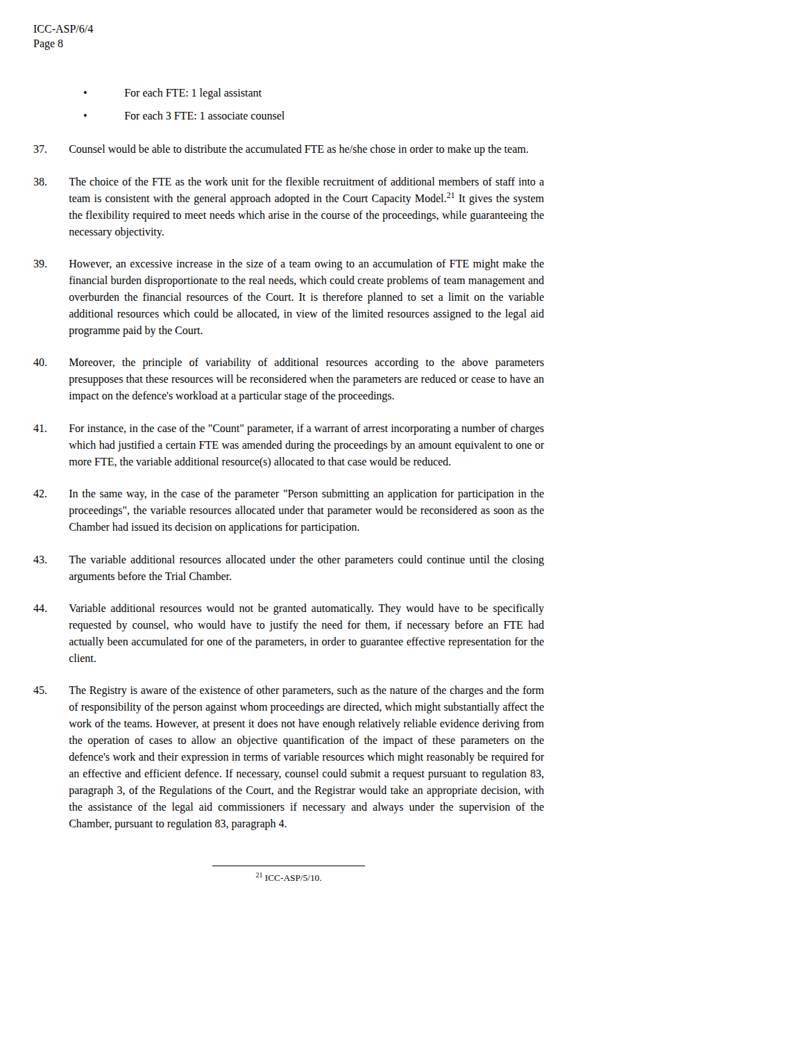ICC-ASP/6/4
Page 8
•For each FTE: 1 legal assistant
•For each 3 FTE: 1 associate counsel
37.
Counsel would be able to distribute the accumulated FTE as he/she chose in order to make up the team.
38.
The choice of the FTE as the work unit for the flexible recruitment of additional members of staff into a team is consistent with the general approach adopted in the Court Capacity Model.21 It gives the system the flexibility required to meet needs which arise in the course of the proceedings, while guaranteeing the necessary objectivity.
39.
However, an excessive increase in the size of a team owing to an accumulation of FTE might make the financial burden disproportionate to the real needs, which could create problems of team management and overburden the financial resources of the Court. It is therefore planned to set a limit on the variable additional resources which could be allocated, in view of the limited resources assigned to the legal aid programme paid by the Court.
40.
Moreover, the principle of variability of additional resources according to the above parameters presupposes that these resources will be reconsidered when the parameters are reduced or cease to have an impact on the defence's workload at a particular stage of the proceedings.
41.
For instance, in the case of the "Count" parameter, if a warrant of arrest incorporating a number of charges which had justified a certain FTE was amended during the proceedings by an amount equivalent to one or more FTE, the variable additional resource(s) allocated to that case would be reduced.
42.
In the same way, in the case of the parameter "Person submitting an application for participation in the proceedings", the variable resources allocated under that parameter would be reconsidered as soon as the Chamber had issued its decision on applications for participation.
43.
The variable additional resources allocated under the other parameters could continue until the closing arguments before the Trial Chamber.
44.
Variable additional resources would not be granted automatically. They would have to be specifically requested by counsel, who would have to justify the need for them, if necessary before an FTE had actually been accumulated for one of the parameters, in order to guarantee effective representation for the client.
45.
The Registry is aware of the existence of other parameters, such as the nature of the charges and the form of responsibility of the person against whom proceedings are directed, which might substantially affect the work of the teams. However, at present it does not have enough relatively reliable evidence deriving from the operation of cases to allow an objective quantification of the impact of these parameters on the defence's work and their expression in terms of variable resources which might reasonably be required for an effective and efficient defence. If necessary, counsel could submit a request pursuant to regulation 83, paragraph 3, of the Regulations of the Court, and the Registrar would take an appropriate decision, with the assistance of the legal aid commissioners if necessary and always under the supervision of the Chamber, pursuant to regulation 83, paragraph 4.
21 ICC-ASP/5/10.